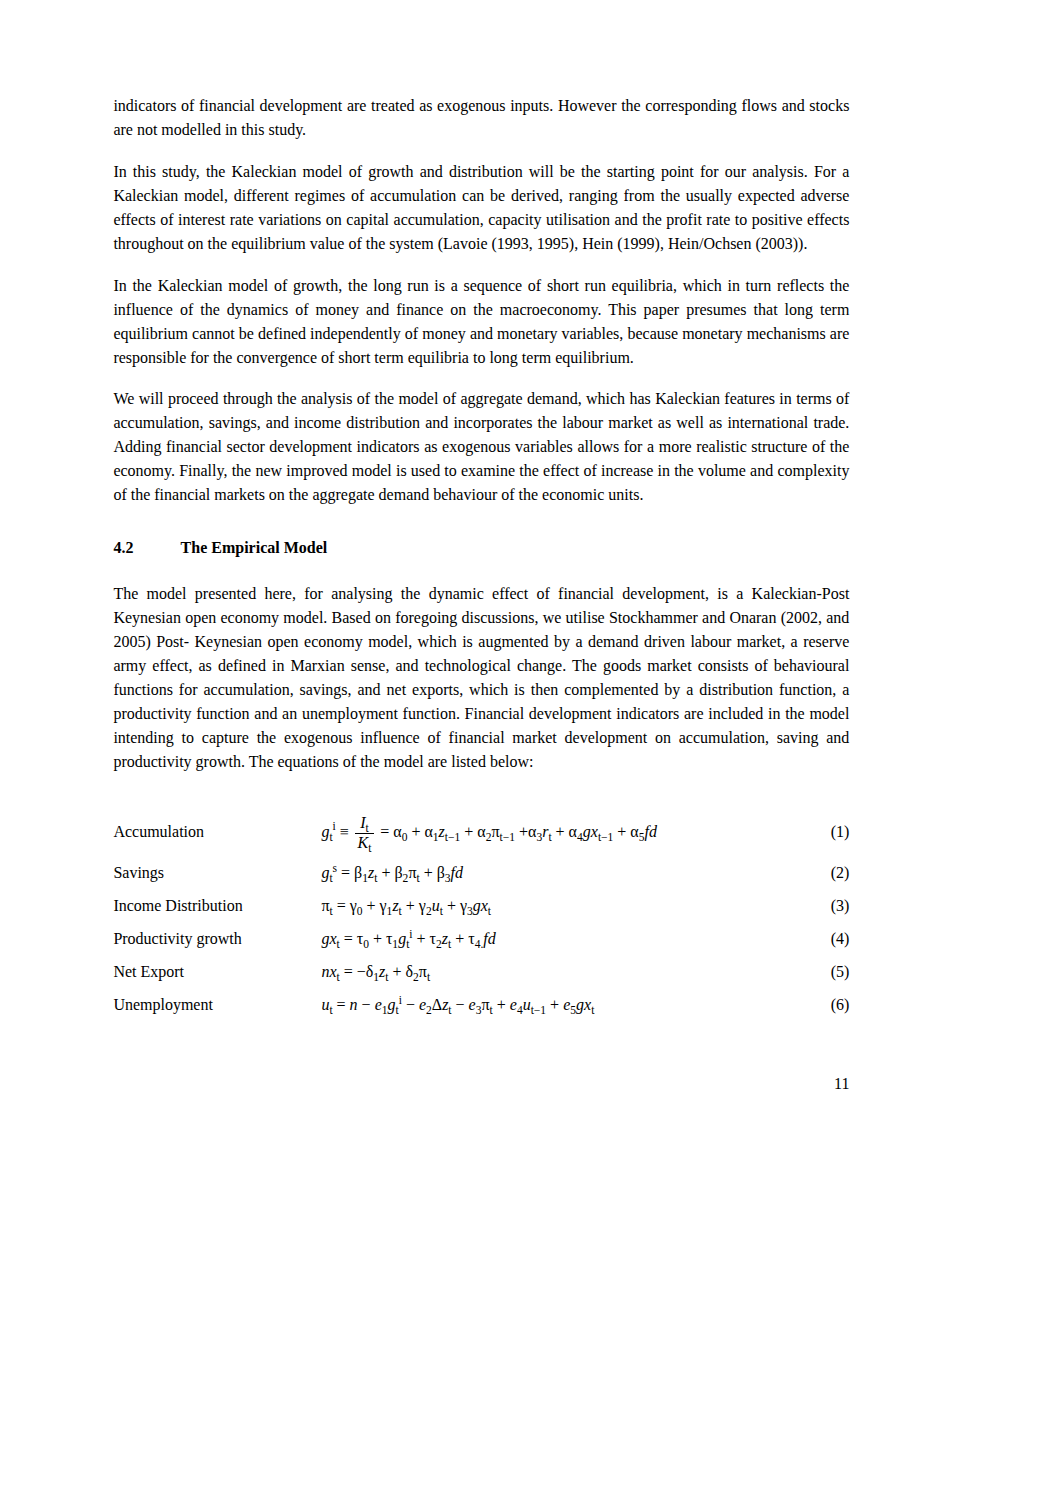indicators of financial development are treated as exogenous inputs. However the corresponding flows and stocks are not modelled in this study.
In this study, the Kaleckian model of growth and distribution will be the starting point for our analysis. For a Kaleckian model, different regimes of accumulation can be derived, ranging from the usually expected adverse effects of interest rate variations on capital accumulation, capacity utilisation and the profit rate to positive effects throughout on the equilibrium value of the system (Lavoie (1993, 1995), Hein (1999), Hein/Ochsen (2003)).
In the Kaleckian model of growth, the long run is a sequence of short run equilibria, which in turn reflects the influence of the dynamics of money and finance on the macroeconomy. This paper presumes that long term equilibrium cannot be defined independently of money and monetary variables, because monetary mechanisms are responsible for the convergence of short term equilibria to long term equilibrium.
We will proceed through the analysis of the model of aggregate demand, which has Kaleckian features in terms of accumulation, savings, and income distribution and incorporates the labour market as well as international trade. Adding financial sector development indicators as exogenous variables allows for a more realistic structure of the economy. Finally, the new improved model is used to examine the effect of increase in the volume and complexity of the financial markets on the aggregate demand behaviour of the economic units.
4.2 The Empirical Model
The model presented here, for analysing the dynamic effect of financial development, is a Kaleckian-Post Keynesian open economy model. Based on foregoing discussions, we utilise Stockhammer and Onaran (2002, and 2005) Post- Keynesian open economy model, which is augmented by a demand driven labour market, a reserve army effect, as defined in Marxian sense, and technological change. The goods market consists of behavioural functions for accumulation, savings, and net exports, which is then complemented by a distribution function, a productivity function and an unemployment function. Financial development indicators are included in the model intending to capture the exogenous influence of financial market development on accumulation, saving and productivity growth. The equations of the model are listed below:
| Accumulation | g t i ≡ I t K t = α 0 + α 1 z t−1 + α 2 π t−1 +α 3 r t + α 4 gx t−1 + α 5 fd | (1) |
| Savings | g t s = β 1 z t + β 2 π t + β 3 fd | (2) |
| Income Distribution | π t = γ 0 + γ 1 z t + γ 2 u t + γ 3 gx t | (3) |
| Productivity growth | gx t = τ 0 + τ 1 g t i + τ 2 z t + τ 4. fd | (4) |
| Net Export | nx t = −δ 1 z t + δ 2 π t | (5) |
| Unemployment | u t = n − e 1 g t i − e 2 Δ z t − e 3 π t + e 4 u t−1 + e 5 gx t | (6) |
11